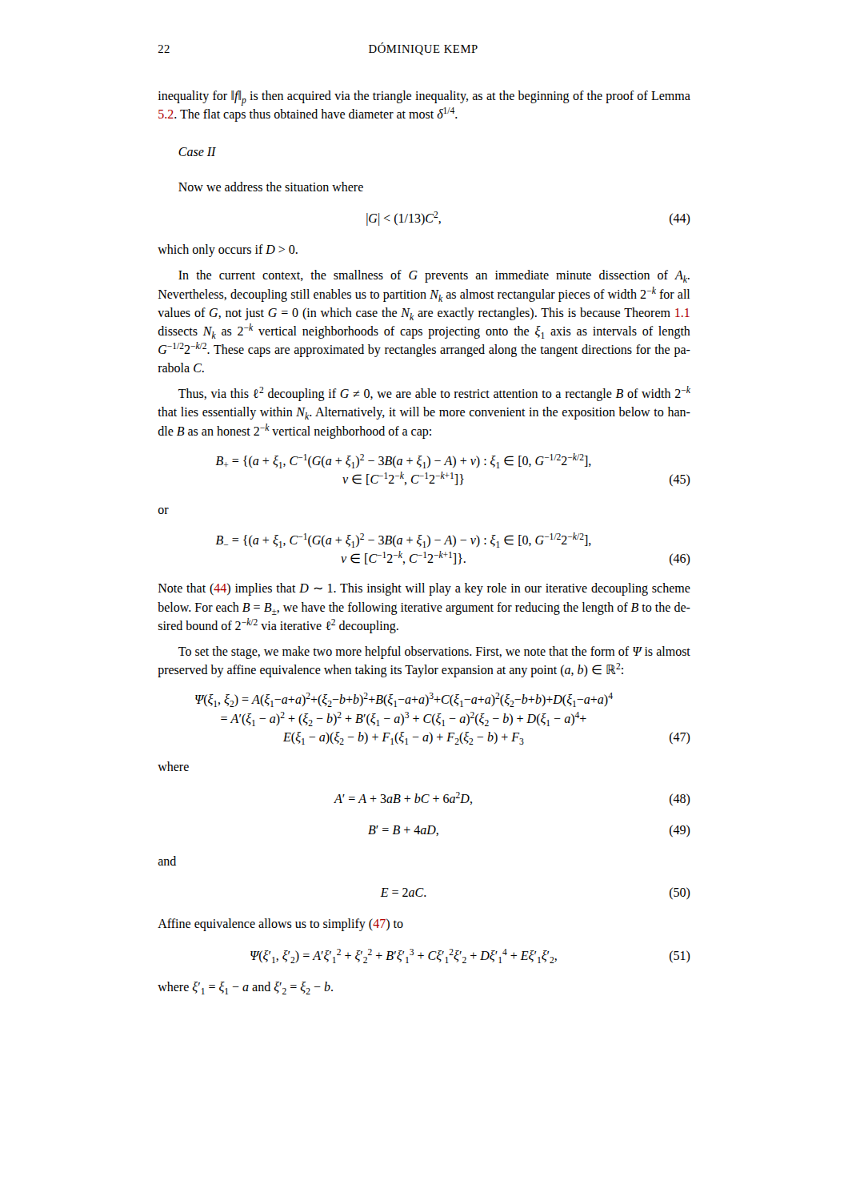22 DÓMINIQUE KEMP
inequality for ‖f‖p is then acquired via the triangle inequality, as at the beginning of the proof of Lemma 5.2. The flat caps thus obtained have diameter at most δ1/4.
Case II
Now we address the situation where
|G| < (1/13)C2,
(44)
which only occurs if D > 0.
In the current context, the smallness of G prevents an immediate minute dissection of Ak. Nevertheless, decoupling still enables us to partition Nk as almost rectangular pieces of width 2−k for all values of G, not just G = 0 (in which case the Nk are exactly rectangles). This is because Theorem 1.1 dissects Nk as 2−k vertical neighborhoods of caps projecting onto the ξ1 axis as intervals of length G−1/22−k/2. These caps are approximated by rectangles arranged along the tangent directions for the parabola C.
Thus, via this ℓ2 decoupling if G ≠ 0, we are able to restrict attention to a rectangle B of width 2−k that lies essentially within Nk. Alternatively, it will be more convenient in the exposition below to handle B as an honest 2−k vertical neighborhood of a cap:
B+ = {(a + ξ1, C−1(G(a + ξ1)2 − 3B(a + ξ1) − A) + v) : ξ1 ∈ [0, G−1/22−k/2],
v ∈ [C−12−k, C−12−k+1]}
(45)
or
B− = {(a + ξ1, C−1(G(a + ξ1)2 − 3B(a + ξ1) − A) − v) : ξ1 ∈ [0, G−1/22−k/2],
v ∈ [C−12−k, C−12−k+1]}.
(46)
Note that (44) implies that D ∼ 1. This insight will play a key role in our iterative decoupling scheme below. For each B = B±, we have the following iterative argument for reducing the length of B to the desired bound of 2−k/2 via iterative ℓ2 decoupling.
To set the stage, we make two more helpful observations. First, we note that the form of Ψ is almost preserved by affine equivalence when taking its Taylor expansion at any point (a, b) ∈ ℝ2:
Ψ(ξ1, ξ2) = A(ξ1−a+a)2+(ξ2−b+b)2+B(ξ1−a+a)3+C(ξ1−a+a)2(ξ2−b+b)+D(ξ1−a+a)4
= A′(ξ1 − a)2 + (ξ2 − b)2 + B′(ξ1 − a)3 + C(ξ1 − a)2(ξ2 − b) + D(ξ1 − a)4+
E(ξ1 − a)(ξ2 − b) + F1(ξ1 − a) + F2(ξ2 − b) + F3
(47)
where
A′ = A + 3aB + bC + 6a2D,
(48)
B′ = B + 4aD,
(49)
and
E = 2aC.
(50)
Affine equivalence allows us to simplify (47) to
Ψ(ξ′1, ξ′2) = A′ξ′12 + ξ′22 + B′ξ′13 + Cξ′12ξ′2 + Dξ′14 + Eξ′1ξ′2,
(51)
where ξ′1 = ξ1 − a and ξ′2 = ξ2 − b.